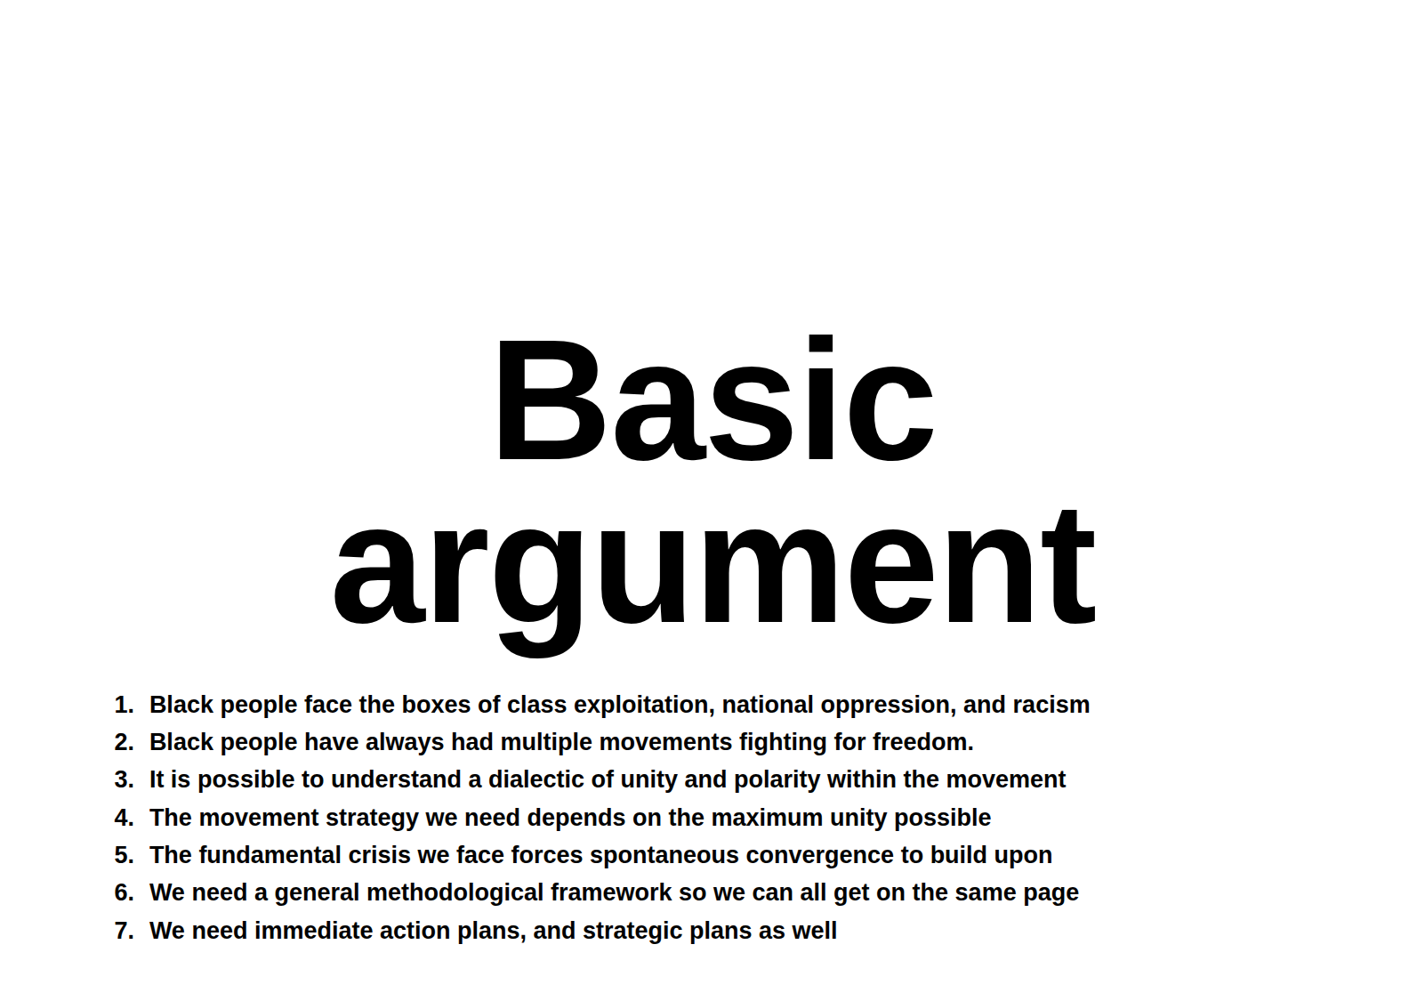Basic argument
Black people face the boxes of class exploitation, national oppression, and racism
Black people have always had multiple movements fighting for freedom.
It is possible to understand a dialectic of unity and polarity within the movement
The movement strategy we need depends on the maximum unity possible
The fundamental crisis we face forces spontaneous convergence to build upon
We need a general methodological framework so we can all get on the same page
We need immediate action plans, and strategic plans as well